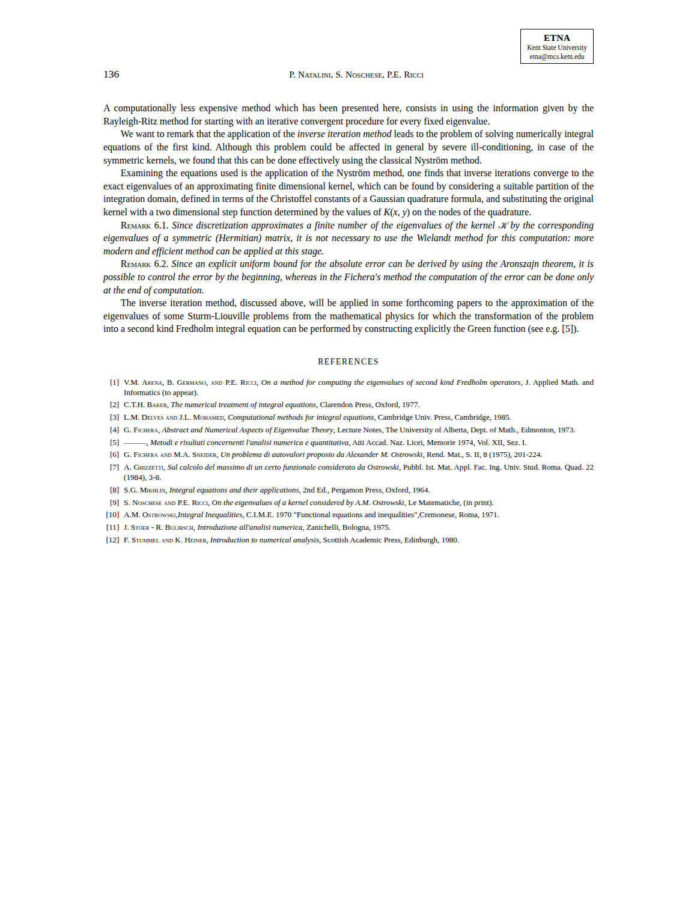ETNA
Kent State University
etna@mcs.kent.edu
136
P. Natalini, S. Noschese, P.E. Ricci
A computationally less expensive method which has been presented here, consists in using the information given by the Rayleigh-Ritz method for starting with an iterative convergent procedure for every fixed eigenvalue.
We want to remark that the application of the inverse iteration method leads to the problem of solving numerically integral equations of the first kind. Although this problem could be affected in general by severe ill-conditioning, in case of the symmetric kernels, we found that this can be done effectively using the classical Nyström method.
Examining the equations used is the application of the Nyström method, one finds that inverse iterations converge to the exact eigenvalues of an approximating finite dimensional kernel, which can be found by considering a suitable partition of the integration domain, defined in terms of the Christoffel constants of a Gaussian quadrature formula, and substituting the original kernel with a two dimensional step function determined by the values of K(x, y) on the nodes of the quadrature.
Remark 6.1. Since discretization approximates a finite number of the eigenvalues of the kernel 𝒦 by the corresponding eigenvalues of a symmetric (Hermitian) matrix, it is not necessary to use the Wielandt method for this computation: more modern and efficient method can be applied at this stage.
Remark 6.2. Since an explicit uniform bound for the absolute error can be derived by using the Aronszajn theorem, it is possible to control the error by the beginning, whereas in the Fichera's method the computation of the error can be done only at the end of computation.
The inverse iteration method, discussed above, will be applied in some forthcoming papers to the approximation of the eigenvalues of some Sturm-Liouville problems from the mathematical physics for which the transformation of the problem into a second kind Fredholm integral equation can be performed by constructing explicitly the Green function (see e.g. [5]).
REFERENCES
[1] V.M. Arena, B. Germano, and P.E. Ricci, On a method for computing the eigenvalues of second kind Fredholm operators, J. Applied Math. and Informatics (to appear).
[2] C.T.H. Baker, The numerical treatment of integral equations, Clarendon Press, Oxford, 1977.
[3] L.M. Delves and J.L. Mohamed, Computational methods for integral equations, Cambridge Univ. Press, Cambridge, 1985.
[4] G. Fichera, Abstract and Numerical Aspects of Eigenvalue Theory, Lecture Notes, The University of Alberta, Dept. of Math., Edmonton, 1973.
[5]———, Metodi e risultati concernenti l'analisi numerica e quantitativa, Atti Accad. Naz. Licei, Memorie 1974, Vol. XII, Sez. I.
[6] G. Fichera and M.A. Sneider, Un problema di autovalori proposto da Alexander M. Ostrowski, Rend. Mat., S. II, 8 (1975), 201-224.
[7] A. Ghizzetti, Sul calcolo del massimo di un certo funzionale considerato da Ostrowski, Pubbl. Ist. Mat. Appl. Fac. Ing. Univ. Stud. Roma. Quad. 22 (1984), 3-8.
[8] S.G. Mikhlin, Integral equations and their applications, 2nd Ed., Pergamon Press, Oxford, 1964.
[9] S. Noschese and P.E. Ricci, On the eigenvalues of a kernel considered by A.M. Ostrowski, Le Matematiche, (in print).
[10] A.M. Ostrowski,Integral Inequalities, C.I.M.E. 1970 "Functional equations and inequalities",Cremonese, Roma, 1971.
[11] J. Stoer - R. Bulirsch, Introduzione all'analisi numerica, Zanichelli, Bologna, 1975.
[12] F. Stummel and K. Heiner, Introduction to numerical analysis, Scottish Academic Press, Edinburgh, 1980.